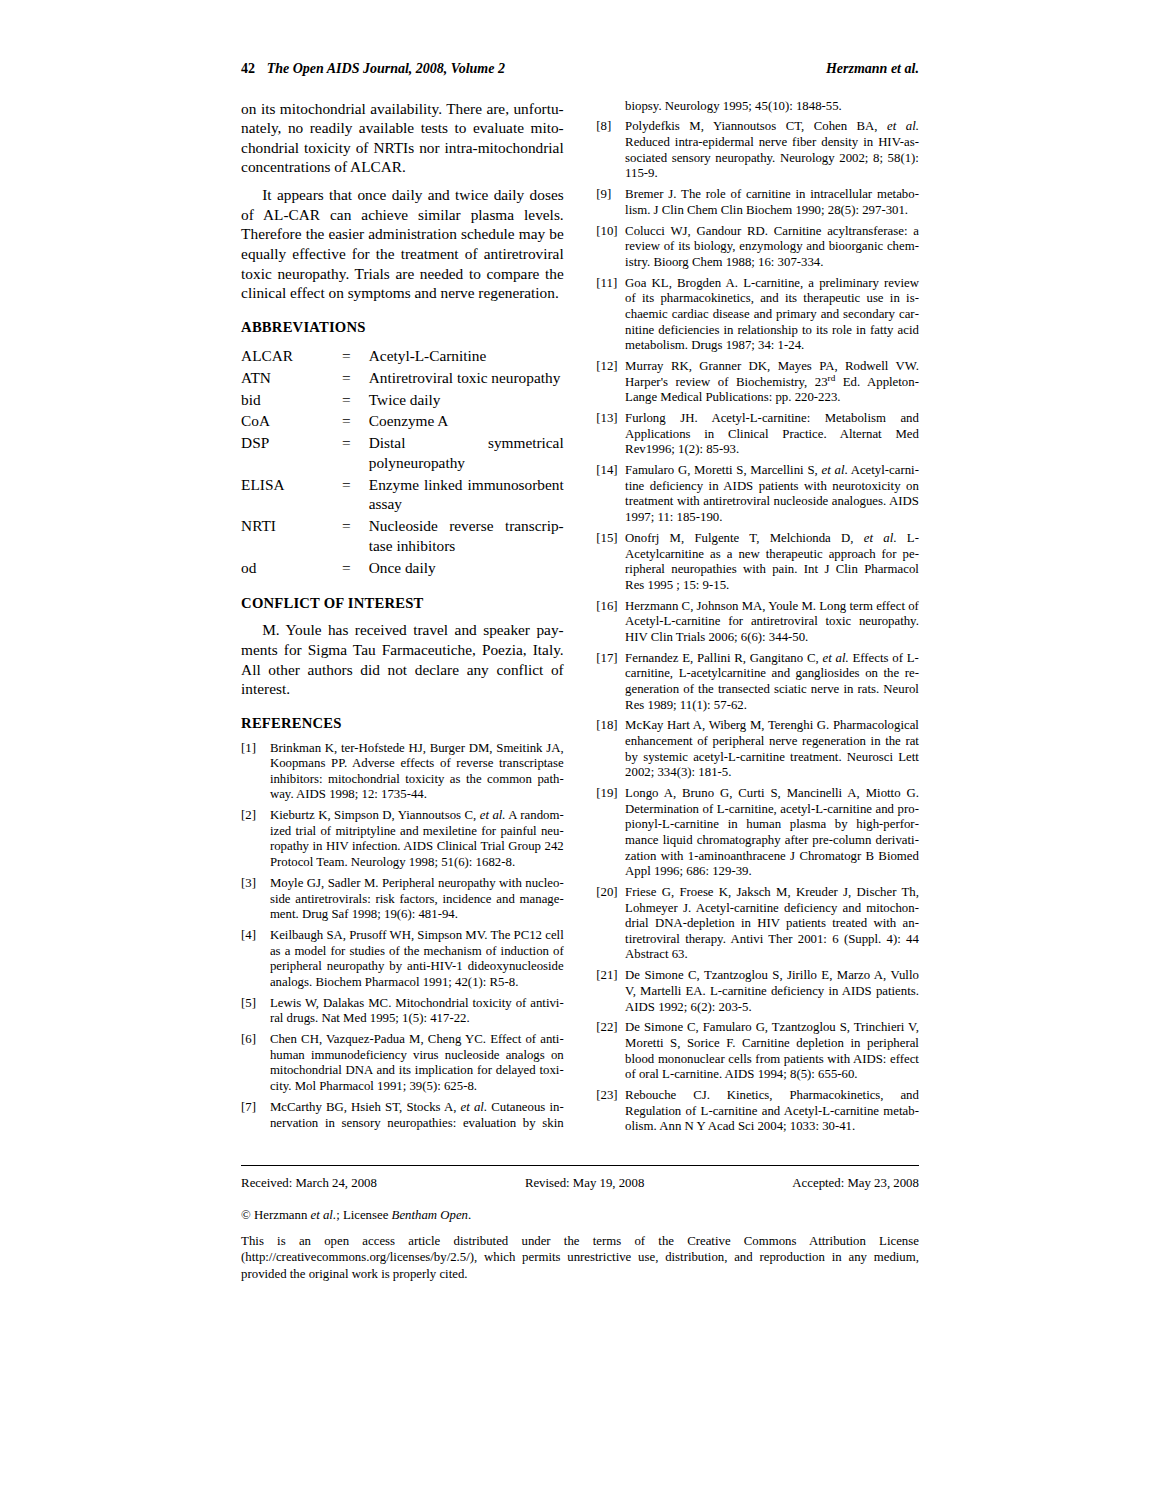42 The Open AIDS Journal, 2008, Volume 2
Herzmann et al.
on its mitochondrial availability. There are, unfortunately, no readily available tests to evaluate mitochondrial toxicity of NRTIs nor intra-mitochondrial concentrations of ALCAR.
It appears that once daily and twice daily doses of AL-CAR can achieve similar plasma levels. Therefore the easier administration schedule may be equally effective for the treatment of antiretroviral toxic neuropathy. Trials are needed to compare the clinical effect on symptoms and nerve regeneration.
ABBREVIATIONS
| ALCAR | = | Acetyl-L-Carnitine |
| ATN | = | Antiretroviral toxic neuropathy |
| bid | = | Twice daily |
| CoA | = | Coenzyme A |
| DSP | = | Distal symmetrical polyneuropathy |
| ELISA | = | Enzyme linked immunosorbent assay |
| NRTI | = | Nucleoside reverse transcriptase inhibitors |
| od | = | Once daily |
CONFLICT OF INTEREST
M. Youle has received travel and speaker payments for Sigma Tau Farmaceutiche, Poezia, Italy. All other authors did not declare any conflict of interest.
REFERENCES
[1]
Brinkman K, ter-Hofstede HJ, Burger DM, Smeitink JA, Koopmans PP. Adverse effects of reverse transcriptase inhibitors: mitochondrial toxicity as the common pathway. AIDS 1998; 12: 1735-44.
[2]
Kieburtz K, Simpson D, Yiannoutsos C, et al. A randomized trial of mitriptyline and mexiletine for painful neuropathy in HIV infection. AIDS Clinical Trial Group 242 Protocol Team. Neurology 1998; 51(6): 1682-8.
[3]
Moyle GJ, Sadler M. Peripheral neuropathy with nucleoside antiretrovirals: risk factors, incidence and management. Drug Saf 1998; 19(6): 481-94.
[4]
Keilbaugh SA, Prusoff WH, Simpson MV. The PC12 cell as a model for studies of the mechanism of induction of peripheral neuropathy by anti-HIV-1 dideoxynucleoside analogs. Biochem Pharmacol 1991; 42(1): R5-8.
[5]
Lewis W, Dalakas MC. Mitochondrial toxicity of antiviral drugs. Nat Med 1995; 1(5): 417-22.
[6]
Chen CH, Vazquez-Padua M, Cheng YC. Effect of anti-human immunodeficiency virus nucleoside analogs on mitochondrial DNA and its implication for delayed toxicity. Mol Pharmacol 1991; 39(5): 625-8.
[7]
McCarthy BG, Hsieh ST, Stocks A, et al. Cutaneous innervation in sensory neuropathies: evaluation by skin biopsy. Neurology 1995; 45(10): 1848-55.
[8]
Polydefkis M, Yiannoutsos CT, Cohen BA, et al. Reduced intra-epidermal nerve fiber density in HIV-associated sensory neuropathy. Neurology 2002; 8; 58(1): 115-9.
[9]
Bremer J. The role of carnitine in intracellular metabolism. J Clin Chem Clin Biochem 1990; 28(5): 297-301.
[10]
Colucci WJ, Gandour RD. Carnitine acyltransferase: a review of its biology, enzymology and bioorganic chemistry. Bioorg Chem 1988; 16: 307-334.
[11]
Goa KL, Brogden A. L-carnitine, a preliminary review of its pharmacokinetics, and its therapeutic use in ischaemic cardiac disease and primary and secondary carnitine deficiencies in relationship to its role in fatty acid metabolism. Drugs 1987; 34: 1-24.
[12]
Murray RK, Granner DK, Mayes PA, Rodwell VW. Harper's review of Biochemistry, 23rd Ed. Appleton-Lange Medical Publications: pp. 220-223.
[13]
Furlong JH. Acetyl-L-carnitine: Metabolism and Applications in Clinical Practice. Alternat Med Rev1996; 1(2): 85-93.
[14]
Famularo G, Moretti S, Marcellini S, et al. Acetyl-carnitine deficiency in AIDS patients with neurotoxicity on treatment with antiretroviral nucleoside analogues. AIDS 1997; 11: 185-190.
[15]
Onofrj M, Fulgente T, Melchionda D, et al. L-Acetylcarnitine as a new therapeutic approach for peripheral neuropathies with pain. Int J Clin Pharmacol Res 1995 ; 15: 9-15.
[16]
Herzmann C, Johnson MA, Youle M. Long term effect of Acetyl-L-carnitine for antiretroviral toxic neuropathy. HIV Clin Trials 2006; 6(6): 344-50.
[17]
Fernandez E, Pallini R, Gangitano C, et al. Effects of L-carnitine, L-acetylcarnitine and gangliosides on the regeneration of the transected sciatic nerve in rats. Neurol Res 1989; 11(1): 57-62.
[18]
McKay Hart A, Wiberg M, Terenghi G. Pharmacological enhancement of peripheral nerve regeneration in the rat by systemic acetyl-L-carnitine treatment. Neurosci Lett 2002; 334(3): 181-5.
[19]
Longo A, Bruno G, Curti S, Mancinelli A, Miotto G. Determination of L-carnitine, acetyl-L-carnitine and propionyl-L-carnitine in human plasma by high-performance liquid chromatography after pre-column derivatization with 1-aminoanthracene J Chromatogr B Biomed Appl 1996; 686: 129-39.
[20]
Friese G, Froese K, Jaksch M, Kreuder J, Discher Th, Lohmeyer J. Acetyl-carnitine deficiency and mitochondrial DNA-depletion in HIV patients treated with antiretroviral therapy. Antivi Ther 2001: 6 (Suppl. 4): 44 Abstract 63.
[21]
De Simone C, Tzantzoglou S, Jirillo E, Marzo A, Vullo V, Martelli EA. L-carnitine deficiency in AIDS patients. AIDS 1992; 6(2): 203-5.
[22]
De Simone C, Famularo G, Tzantzoglou S, Trinchieri V, Moretti S, Sorice F. Carnitine depletion in peripheral blood mononuclear cells from patients with AIDS: effect of oral L-carnitine. AIDS 1994; 8(5): 655-60.
[23]
Rebouche CJ. Kinetics, Pharmacokinetics, and Regulation of L-carnitine and Acetyl-L-carnitine metabolism. Ann N Y Acad Sci 2004; 1033: 30-41.
Received: March 24, 2008 Revised: May 19, 2008 Accepted: May 23, 2008
© Herzmann et al.; Licensee Bentham Open.
This is an open access article distributed under the terms of the Creative Commons Attribution License (http://creativecommons.org/licenses/by/2.5/), which permits unrestrictive use, distribution, and reproduction in any medium, provided the original work is properly cited.